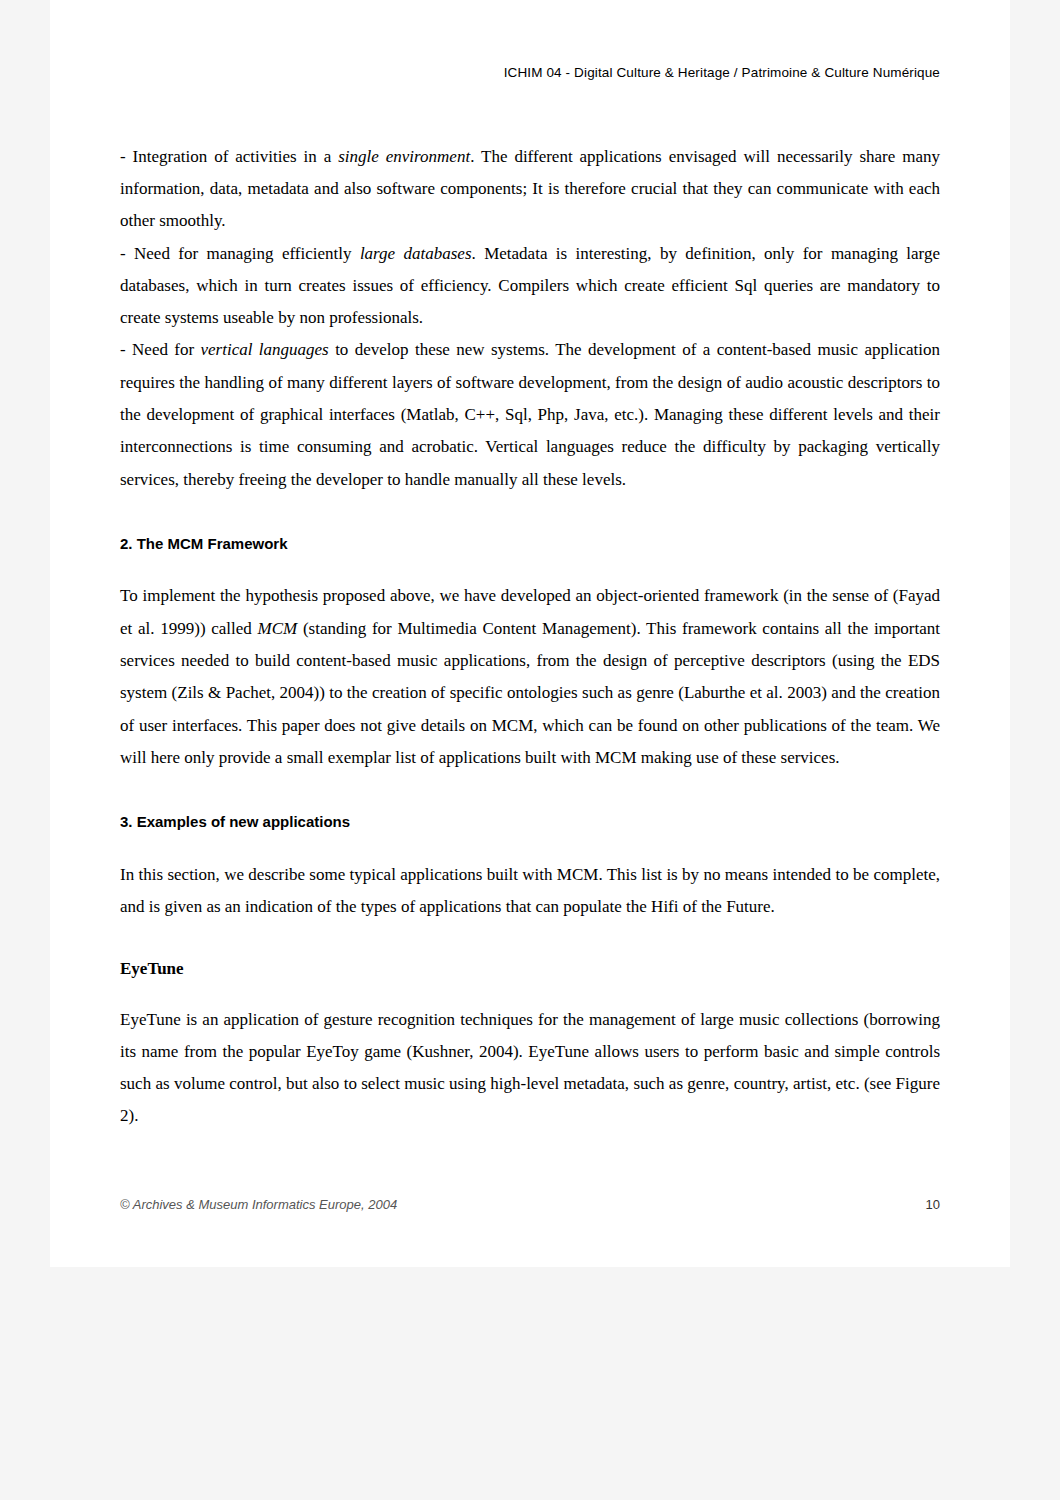ICHIM 04 - Digital Culture & Heritage / Patrimoine & Culture Numérique
- Integration of activities in a single environment. The different applications envisaged will necessarily share many information, data, metadata and also software components; It is therefore crucial that they can communicate with each other smoothly.
- Need for managing efficiently large databases. Metadata is interesting, by definition, only for managing large databases, which in turn creates issues of efficiency. Compilers which create efficient Sql queries are mandatory to create systems useable by non professionals.
- Need for vertical languages to develop these new systems. The development of a content-based music application requires the handling of many different layers of software development, from the design of audio acoustic descriptors to the development of graphical interfaces (Matlab, C++, Sql, Php, Java, etc.). Managing these different levels and their interconnections is time consuming and acrobatic. Vertical languages reduce the difficulty by packaging vertically services, thereby freeing the developer to handle manually all these levels.
2. The MCM Framework
To implement the hypothesis proposed above, we have developed an object-oriented framework (in the sense of (Fayad et al. 1999)) called MCM (standing for Multimedia Content Management). This framework contains all the important services needed to build content-based music applications, from the design of perceptive descriptors (using the EDS system (Zils & Pachet, 2004)) to the creation of specific ontologies such as genre (Laburthe et al. 2003) and the creation of user interfaces. This paper does not give details on MCM, which can be found on other publications of the team. We will here only provide a small exemplar list of applications built with MCM making use of these services.
3. Examples of new applications
In this section, we describe some typical applications built with MCM. This list is by no means intended to be complete, and is given as an indication of the types of applications that can populate the Hifi of the Future.
EyeTune
EyeTune is an application of gesture recognition techniques for the management of large music collections (borrowing its name from the popular EyeToy game (Kushner, 2004). EyeTune allows users to perform basic and simple controls such as volume control, but also to select music using high-level metadata, such as genre, country, artist, etc. (see Figure 2).
© Archives & Museum Informatics Europe, 2004 10